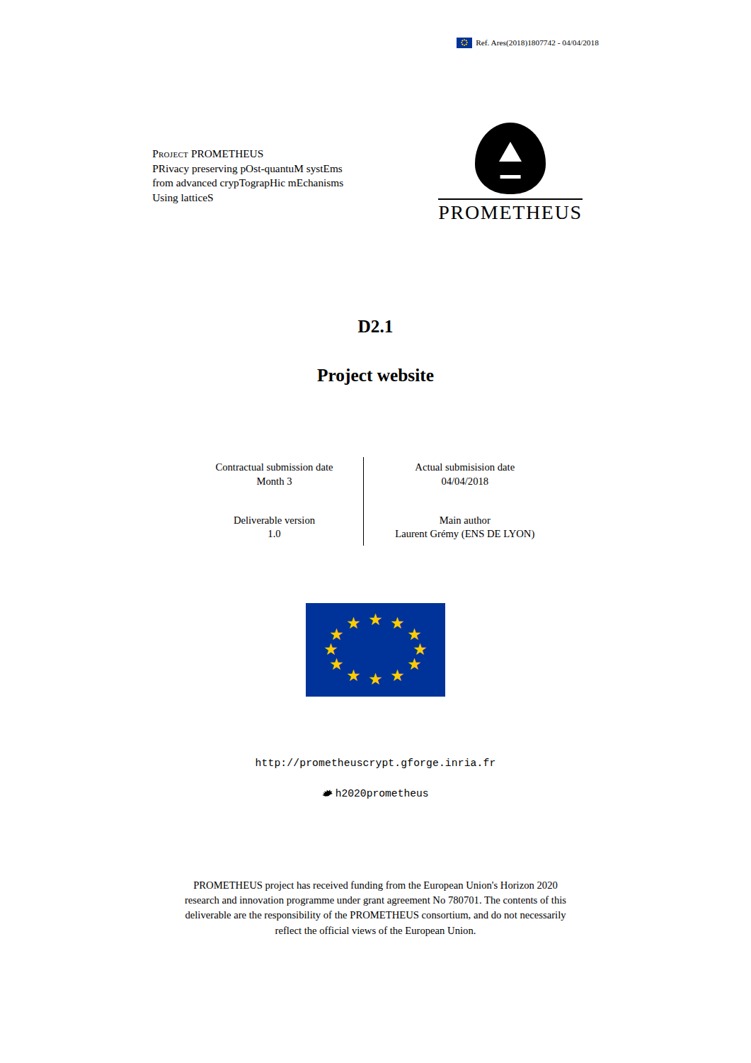Ref. Ares(2018)1807742 - 04/04/2018
Project PROMETHEUS
PRivacy preserving pOst-quantuM systEms
from advanced crypTograpHic mEchanisms
Using latticeS
PROMETHEUS
D2.1
Project website
| Contractual submission date Month 3 | Actual submisision date 04/04/2018 |
| Deliverable version 1.0 | Main author Laurent Grémy (ENS DE LYON) |
★ ★ ★ ★ ★ ★ ★ ★ ★ ★ ★ ★
http://prometheuscrypt.gforge.inria.fr
h2020prometheus
PROMETHEUS project has received funding from the European Union's Horizon 2020 research and innovation programme under grant agreement No 780701. The contents of this deliverable are the responsibility of the PROMETHEUS consortium, and do not necessarily reflect the official views of the European Union.